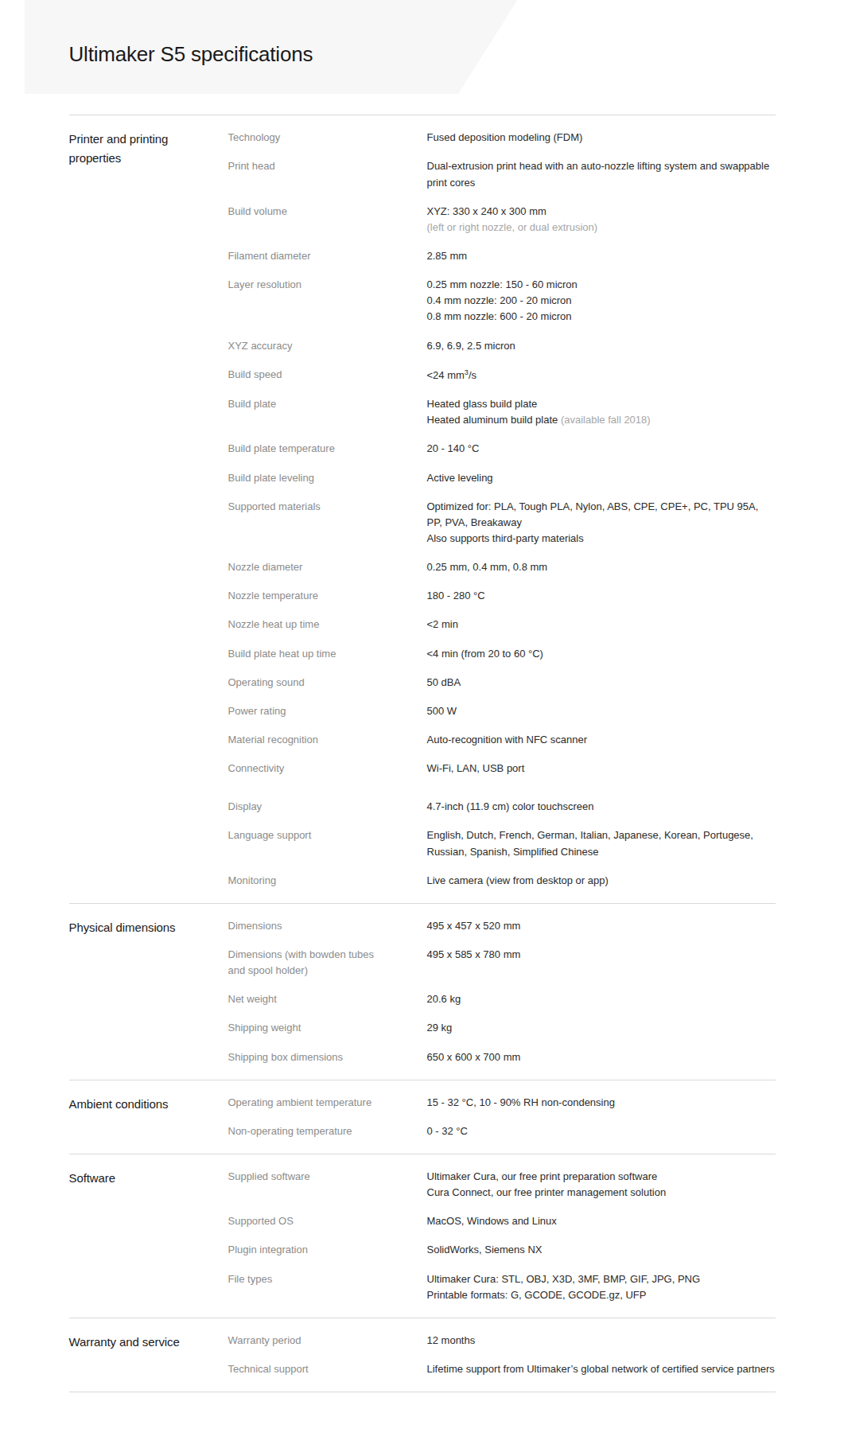Ultimaker S5 specifications
| Printer and printing properties | Technology | Fused deposition modeling (FDM) |
| Print head | Dual-extrusion print head with an auto-nozzle lifting system and swappable print cores |
| Build volume | XYZ: 330 x 240 x 300 mm (left or right nozzle, or dual extrusion) |
| Filament diameter | 2.85 mm |
| Layer resolution | 0.25 mm nozzle: 150 - 60 micron 0.4 mm nozzle: 200 - 20 micron 0.8 mm nozzle: 600 - 20 micron |
| XYZ accuracy | 6.9, 6.9, 2.5 micron |
| Build speed | <24 mm 3 /s |
| Build plate | Heated glass build plate Heated aluminum build plate (available fall 2018) |
| Build plate temperature | 20 - 140 °C |
| Build plate leveling | Active leveling |
| Supported materials | Optimized for: PLA, Tough PLA, Nylon, ABS, CPE, CPE+, PC, TPU 95A, PP, PVA, Breakaway Also supports third-party materials |
| Nozzle diameter | 0.25 mm, 0.4 mm, 0.8 mm |
| Nozzle temperature | 180 - 280 °C |
| Nozzle heat up time | <2 min |
| Build plate heat up time | <4 min (from 20 to 60 °C) |
| Operating sound | 50 dBA |
| Power rating | 500 W |
| Material recognition | Auto-recognition with NFC scanner |
| Connectivity | Wi-Fi, LAN, USB port |
| | Display | 4.7-inch (11.9 cm) color touchscreen |
| | Language support | English, Dutch, French, German, Italian, Japanese, Korean, Portugese, Russian, Spanish, Simplified Chinese |
| | Monitoring | Live camera (view from desktop or app) |
| Physical dimensions | Dimensions | 495 x 457 x 520 mm |
| Dimensions (with bowden tubes and spool holder) | 495 x 585 x 780 mm |
| Net weight | 20.6 kg |
| Shipping weight | 29 kg |
| Shipping box dimensions | 650 x 600 x 700 mm |
| Ambient conditions | Operating ambient temperature | 15 - 32 °C, 10 - 90% RH non-condensing |
| Non-operating temperature | 0 - 32 °C |
| Software | Supplied software | Ultimaker Cura, our free print preparation software Cura Connect, our free printer management solution |
| Supported OS | MacOS, Windows and Linux |
| Plugin integration | SolidWorks, Siemens NX |
| File types | Ultimaker Cura: STL, OBJ, X3D, 3MF, BMP, GIF, JPG, PNG Printable formats: G, GCODE, GCODE.gz, UFP |
| Warranty and service | Warranty period | 12 months |
| Technical support | Lifetime support from Ultimaker’s global network of certified service partners |